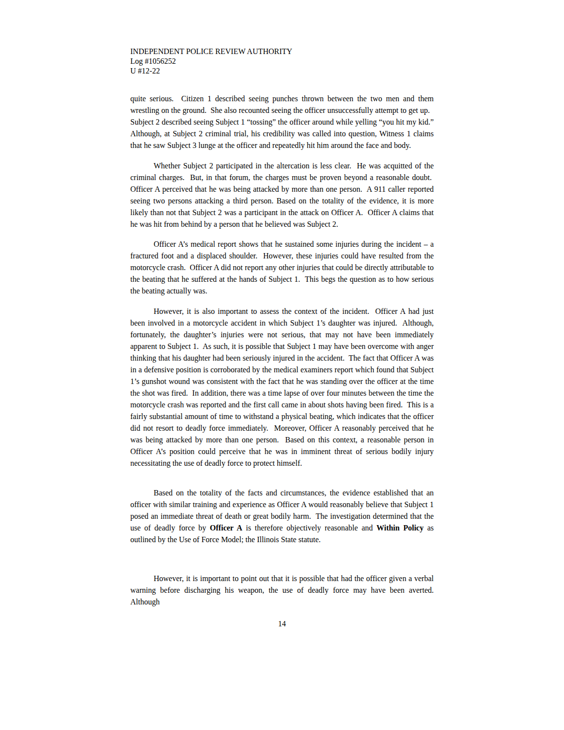INDEPENDENT POLICE REVIEW AUTHORITY
Log #1056252
U #12-22
quite serious. Citizen 1 described seeing punches thrown between the two men and them wrestling on the ground. She also recounted seeing the officer unsuccessfully attempt to get up. Subject 2 described seeing Subject 1 “tossing” the officer around while yelling “you hit my kid.” Although, at Subject 2 criminal trial, his credibility was called into question, Witness 1 claims that he saw Subject 3 lunge at the officer and repeatedly hit him around the face and body.
Whether Subject 2 participated in the altercation is less clear. He was acquitted of the criminal charges. But, in that forum, the charges must be proven beyond a reasonable doubt. Officer A perceived that he was being attacked by more than one person. A 911 caller reported seeing two persons attacking a third person. Based on the totality of the evidence, it is more likely than not that Subject 2 was a participant in the attack on Officer A. Officer A claims that he was hit from behind by a person that he believed was Subject 2.
Officer A’s medical report shows that he sustained some injuries during the incident – a fractured foot and a displaced shoulder. However, these injuries could have resulted from the motorcycle crash. Officer A did not report any other injuries that could be directly attributable to the beating that he suffered at the hands of Subject 1. This begs the question as to how serious the beating actually was.
However, it is also important to assess the context of the incident. Officer A had just been involved in a motorcycle accident in which Subject 1’s daughter was injured. Although, fortunately, the daughter’s injuries were not serious, that may not have been immediately apparent to Subject 1. As such, it is possible that Subject 1 may have been overcome with anger thinking that his daughter had been seriously injured in the accident. The fact that Officer A was in a defensive position is corroborated by the medical examiners report which found that Subject 1’s gunshot wound was consistent with the fact that he was standing over the officer at the time the shot was fired. In addition, there was a time lapse of over four minutes between the time the motorcycle crash was reported and the first call came in about shots having been fired. This is a fairly substantial amount of time to withstand a physical beating, which indicates that the officer did not resort to deadly force immediately. Moreover, Officer A reasonably perceived that he was being attacked by more than one person. Based on this context, a reasonable person in Officer A’s position could perceive that he was in imminent threat of serious bodily injury necessitating the use of deadly force to protect himself.
Based on the totality of the facts and circumstances, the evidence established that an officer with similar training and experience as Officer A would reasonably believe that Subject 1 posed an immediate threat of death or great bodily harm. The investigation determined that the use of deadly force by Officer A is therefore objectively reasonable and Within Policy as outlined by the Use of Force Model; the Illinois State statute.
However, it is important to point out that it is possible that had the officer given a verbal warning before discharging his weapon, the use of deadly force may have been averted. Although
14